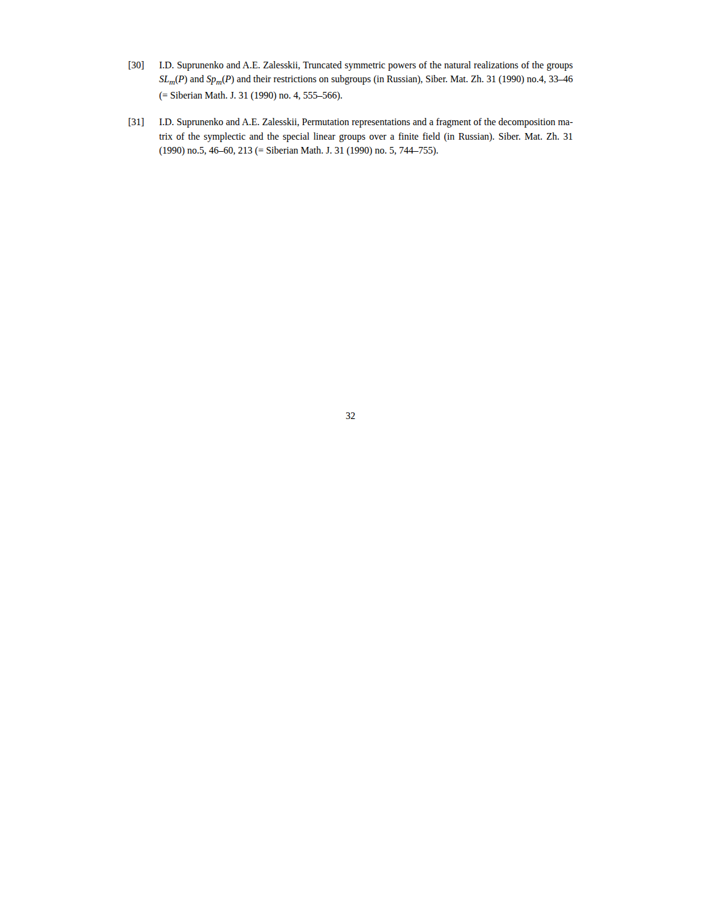[30] I.D. Suprunenko and A.E. Zalesskii, Truncated symmetric powers of the natural realizations of the groups SLm(P) and Spm(P) and their restrictions on subgroups (in Russian), Siber. Mat. Zh. 31 (1990) no.4, 33–46 (= Siberian Math. J. 31 (1990) no. 4, 555–566).
[31] I.D. Suprunenko and A.E. Zalesskii, Permutation representations and a fragment of the decomposition matrix of the symplectic and the special linear groups over a finite field (in Russian). Siber. Mat. Zh. 31 (1990) no.5, 46–60, 213 (= Siberian Math. J. 31 (1990) no. 5, 744–755).
32